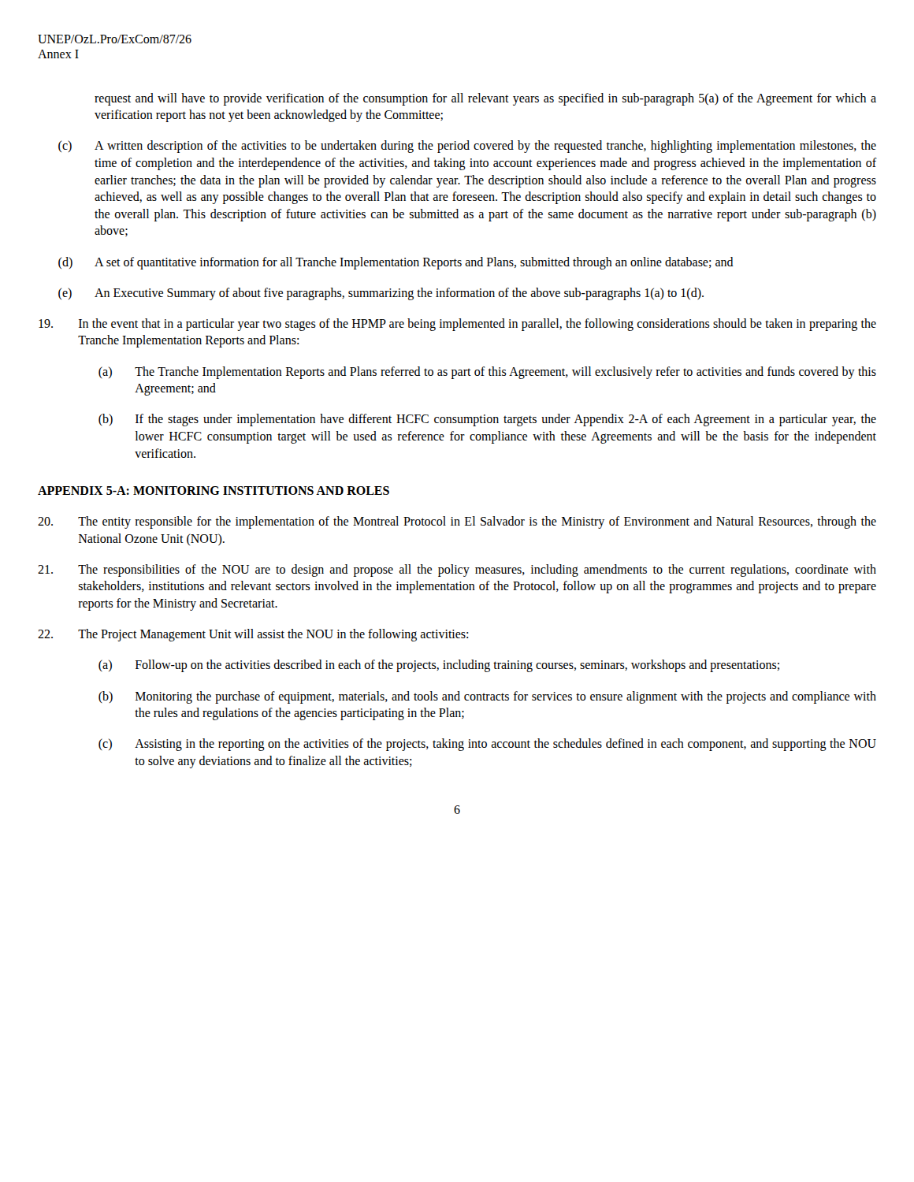UNEP/OzL.Pro/ExCom/87/26
Annex I
request and will have to provide verification of the consumption for all relevant years as specified in sub-paragraph 5(a) of the Agreement for which a verification report has not yet been acknowledged by the Committee;
(c)
A written description of the activities to be undertaken during the period covered by the requested tranche, highlighting implementation milestones, the time of completion and the interdependence of the activities, and taking into account experiences made and progress achieved in the implementation of earlier tranches; the data in the plan will be provided by calendar year. The description should also include a reference to the overall Plan and progress achieved, as well as any possible changes to the overall Plan that are foreseen. The description should also specify and explain in detail such changes to the overall plan. This description of future activities can be submitted as a part of the same document as the narrative report under sub-paragraph (b) above;
(d)
A set of quantitative information for all Tranche Implementation Reports and Plans, submitted through an online database; and
(e)
An Executive Summary of about five paragraphs, summarizing the information of the above sub-paragraphs 1(a) to 1(d).
19.
In the event that in a particular year two stages of the HPMP are being implemented in parallel, the following considerations should be taken in preparing the Tranche Implementation Reports and Plans:
(a)
The Tranche Implementation Reports and Plans referred to as part of this Agreement, will exclusively refer to activities and funds covered by this Agreement; and
(b)
If the stages under implementation have different HCFC consumption targets under Appendix 2-A of each Agreement in a particular year, the lower HCFC consumption target will be used as reference for compliance with these Agreements and will be the basis for the independent verification.
APPENDIX 5-A: MONITORING INSTITUTIONS AND ROLES
20.
The entity responsible for the implementation of the Montreal Protocol in El Salvador is the Ministry of Environment and Natural Resources, through the National Ozone Unit (NOU).
21.
The responsibilities of the NOU are to design and propose all the policy measures, including amendments to the current regulations, coordinate with stakeholders, institutions and relevant sectors involved in the implementation of the Protocol, follow up on all the programmes and projects and to prepare reports for the Ministry and Secretariat.
22.
The Project Management Unit will assist the NOU in the following activities:
(a)
Follow-up on the activities described in each of the projects, including training courses, seminars, workshops and presentations;
(b)
Monitoring the purchase of equipment, materials, and tools and contracts for services to ensure alignment with the projects and compliance with the rules and regulations of the agencies participating in the Plan;
(c)
Assisting in the reporting on the activities of the projects, taking into account the schedules defined in each component, and supporting the NOU to solve any deviations and to finalize all the activities;
6